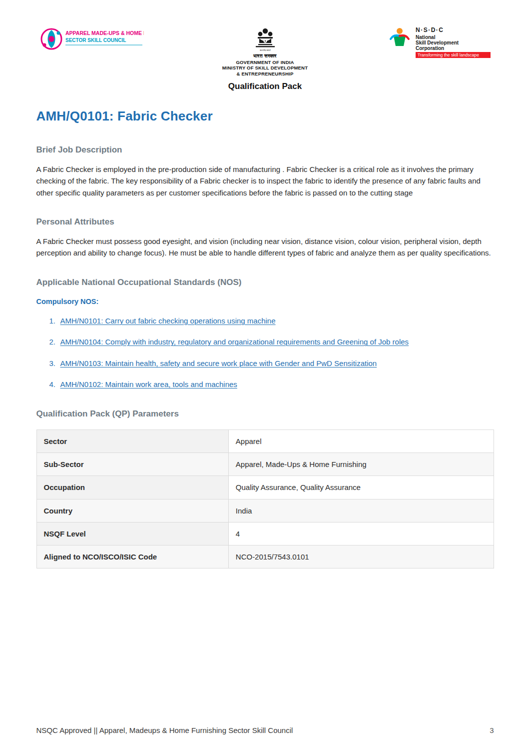APPAREL MADE-UPS & HOME FURNISHING SECTOR SKILL COUNCIL
सत्यमेव जयते
भारत सरकार
Government of India
Ministry of Skill Development
& Entrepreneurship
Qualification Pack
N·S·D·C National Skill Development Corporation Transforming the skill landscape
AMH/Q0101: Fabric Checker
Brief Job Description
A Fabric Checker is employed in the pre-production side of manufacturing . Fabric Checker is a critical role as it involves the primary checking of the fabric. The key responsibility of a Fabric checker is to inspect the fabric to identify the presence of any fabric faults and other specific quality parameters as per customer specifications before the fabric is passed on to the cutting stage
Personal Attributes
A Fabric Checker must possess good eyesight, and vision (including near vision, distance vision, colour vision, peripheral vision, depth perception and ability to change focus). He must be able to handle different types of fabric and analyze them as per quality specifications.
Applicable National Occupational Standards (NOS)
Compulsory NOS:
AMH/N0101: Carry out fabric checking operations using machine
AMH/N0104: Comply with industry, regulatory and organizational requirements and Greening of Job roles
AMH/N0103: Maintain health, safety and secure work place with Gender and PwD Sensitization
AMH/N0102: Maintain work area, tools and machines
Qualification Pack (QP) Parameters
| Sector | Apparel |
| Sub-Sector | Apparel, Made-Ups & Home Furnishing |
| Occupation | Quality Assurance, Quality Assurance |
| Country | India |
| NSQF Level | 4 |
| Aligned to NCO/ISCO/ISIC Code | NCO-2015/7543.0101 |
NSQC Approved || Apparel, Madeups & Home Furnishing Sector Skill Council
3